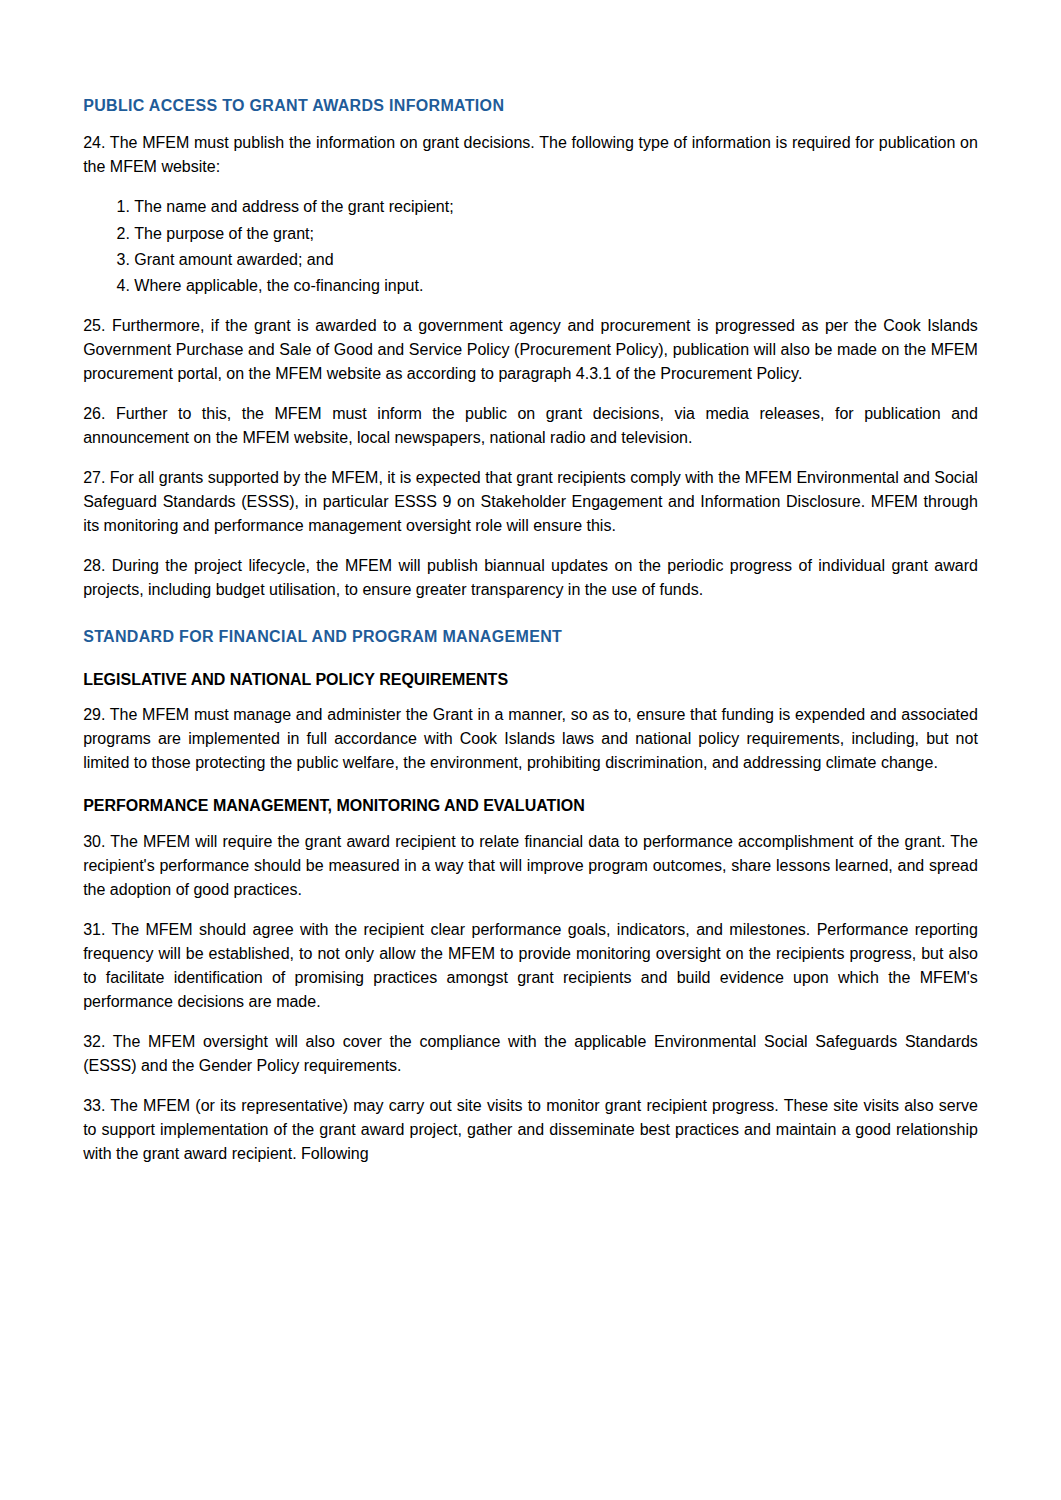Public Access to Grant Awards Information
24. The MFEM must publish the information on grant decisions. The following type of information is required for publication on the MFEM website:
The name and address of the grant recipient;
The purpose of the grant;
Grant amount awarded; and
Where applicable, the co-financing input.
25. Furthermore, if the grant is awarded to a government agency and procurement is progressed as per the Cook Islands Government Purchase and Sale of Good and Service Policy (Procurement Policy), publication will also be made on the MFEM procurement portal, on the MFEM website as according to paragraph 4.3.1 of the Procurement Policy.
26. Further to this, the MFEM must inform the public on grant decisions, via media releases, for publication and announcement on the MFEM website, local newspapers, national radio and television.
27. For all grants supported by the MFEM, it is expected that grant recipients comply with the MFEM Environmental and Social Safeguard Standards (ESSS), in particular ESSS 9 on Stakeholder Engagement and Information Disclosure. MFEM through its monitoring and performance management oversight role will ensure this.
28. During the project lifecycle, the MFEM will publish biannual updates on the periodic progress of individual grant award projects, including budget utilisation, to ensure greater transparency in the use of funds.
Standard for Financial and Program Management
Legislative and National Policy Requirements
29. The MFEM must manage and administer the Grant in a manner, so as to, ensure that funding is expended and associated programs are implemented in full accordance with Cook Islands laws and national policy requirements, including, but not limited to those protecting the public welfare, the environment, prohibiting discrimination, and addressing climate change.
Performance Management, Monitoring and Evaluation
30. The MFEM will require the grant award recipient to relate financial data to performance accomplishment of the grant. The recipient's performance should be measured in a way that will improve program outcomes, share lessons learned, and spread the adoption of good practices.
31. The MFEM should agree with the recipient clear performance goals, indicators, and milestones. Performance reporting frequency will be established, to not only allow the MFEM to provide monitoring oversight on the recipients progress, but also to facilitate identification of promising practices amongst grant recipients and build evidence upon which the MFEM's performance decisions are made.
32. The MFEM oversight will also cover the compliance with the applicable Environmental Social Safeguards Standards (ESSS) and the Gender Policy requirements.
33. The MFEM (or its representative) may carry out site visits to monitor grant recipient progress. These site visits also serve to support implementation of the grant award project, gather and disseminate best practices and maintain a good relationship with the grant award recipient. Following